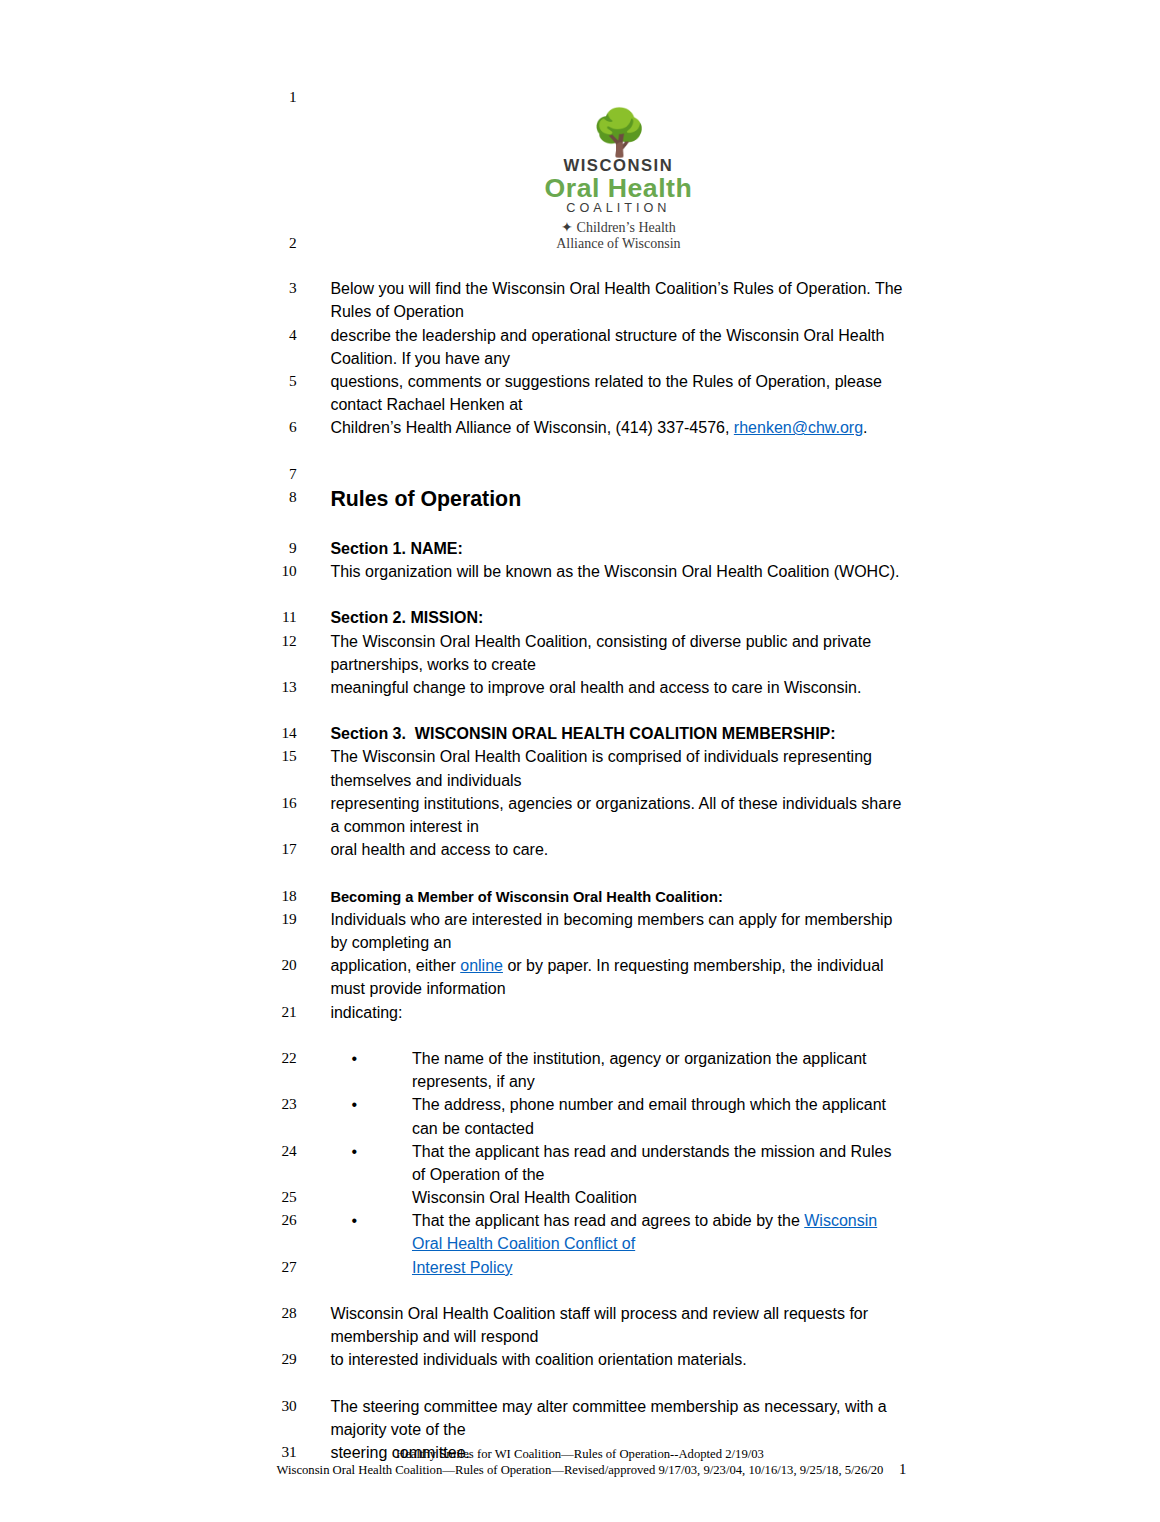1
2
🌳
WISCONSIN
Oral Health
COALITION
✦ Children’s Health
Alliance of Wisconsin
3
Below you will find the Wisconsin Oral Health Coalition’s Rules of Operation. The Rules of Operation
4
describe the leadership and operational structure of the Wisconsin Oral Health Coalition. If you have any
5
questions, comments or suggestions related to the Rules of Operation, please contact Rachael Henken at
6
Children’s Health Alliance of Wisconsin, (414) 337-4576, rhenken@chw.org.
7
8
Rules of Operation
9
Section 1. NAME:
10
This organization will be known as the Wisconsin Oral Health Coalition (WOHC).
11
Section 2. MISSION:
12
The Wisconsin Oral Health Coalition, consisting of diverse public and private partnerships, works to create
13
meaningful change to improve oral health and access to care in Wisconsin.
14
Section 3. WISCONSIN ORAL HEALTH COALITION MEMBERSHIP:
15
The Wisconsin Oral Health Coalition is comprised of individuals representing themselves and individuals
16
representing institutions, agencies or organizations. All of these individuals share a common interest in
17
oral health and access to care.
18
Becoming a Member of Wisconsin Oral Health Coalition:
19
Individuals who are interested in becoming members can apply for membership by completing an
20
application, either online or by paper. In requesting membership, the individual must provide information
21
indicating:
22
•The name of the institution, agency or organization the applicant represents, if any
23
•The address, phone number and email through which the applicant can be contacted
24
•That the applicant has read and understands the mission and Rules of Operation of the
25
Wisconsin Oral Health Coalition
26
•That the applicant has read and agrees to abide by the Wisconsin Oral Health Coalition Conflict of
27
Interest Policy
28
Wisconsin Oral Health Coalition staff will process and review all requests for membership and will respond
29
to interested individuals with coalition orientation materials.
30
The steering committee may alter committee membership as necessary, with a majority vote of the
31
steering committee.
Healthy Smiles for WI Coalition—Rules of Operation--Adopted 2/19/03 Wisconsin Oral Health Coalition—Rules of Operation—Revised/approved 9/17/03, 9/23/04, 10/16/13, 9/25/18, 5/26/20 1